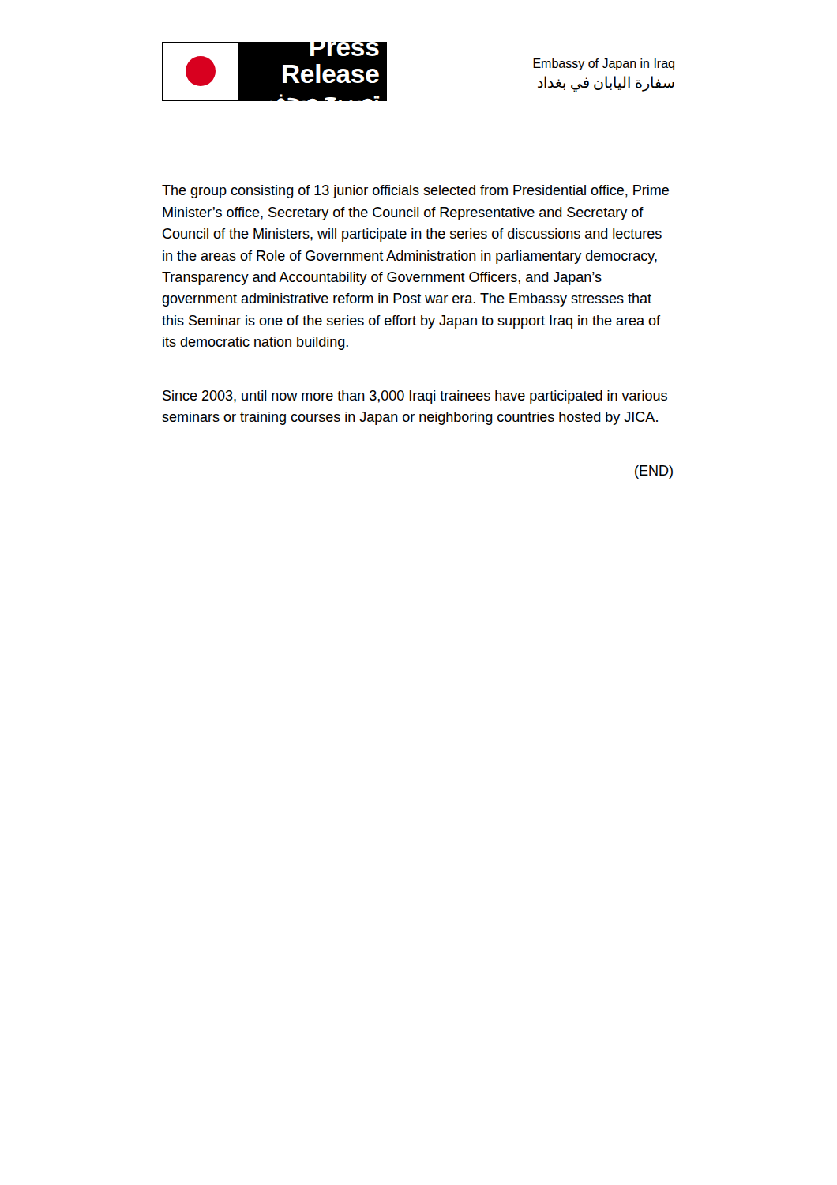Press Release
تصريح صحفي
Embassy of Japan in Iraq
سفارة اليابان في بغداد
The group consisting of 13 junior officials selected from Presidential office, Prime Minister’s office, Secretary of the Council of Representative and Secretary of Council of the Ministers, will participate in the series of discussions and lectures in the areas of Role of Government Administration in parliamentary democracy, Transparency and Accountability of Government Officers, and Japan’s government administrative reform in Post war era. The Embassy stresses that this Seminar is one of the series of effort by Japan to support Iraq in the area of its democratic nation building.
Since 2003, until now more than 3,000 Iraqi trainees have participated in various seminars or training courses in Japan or neighboring countries hosted by JICA.
(END)